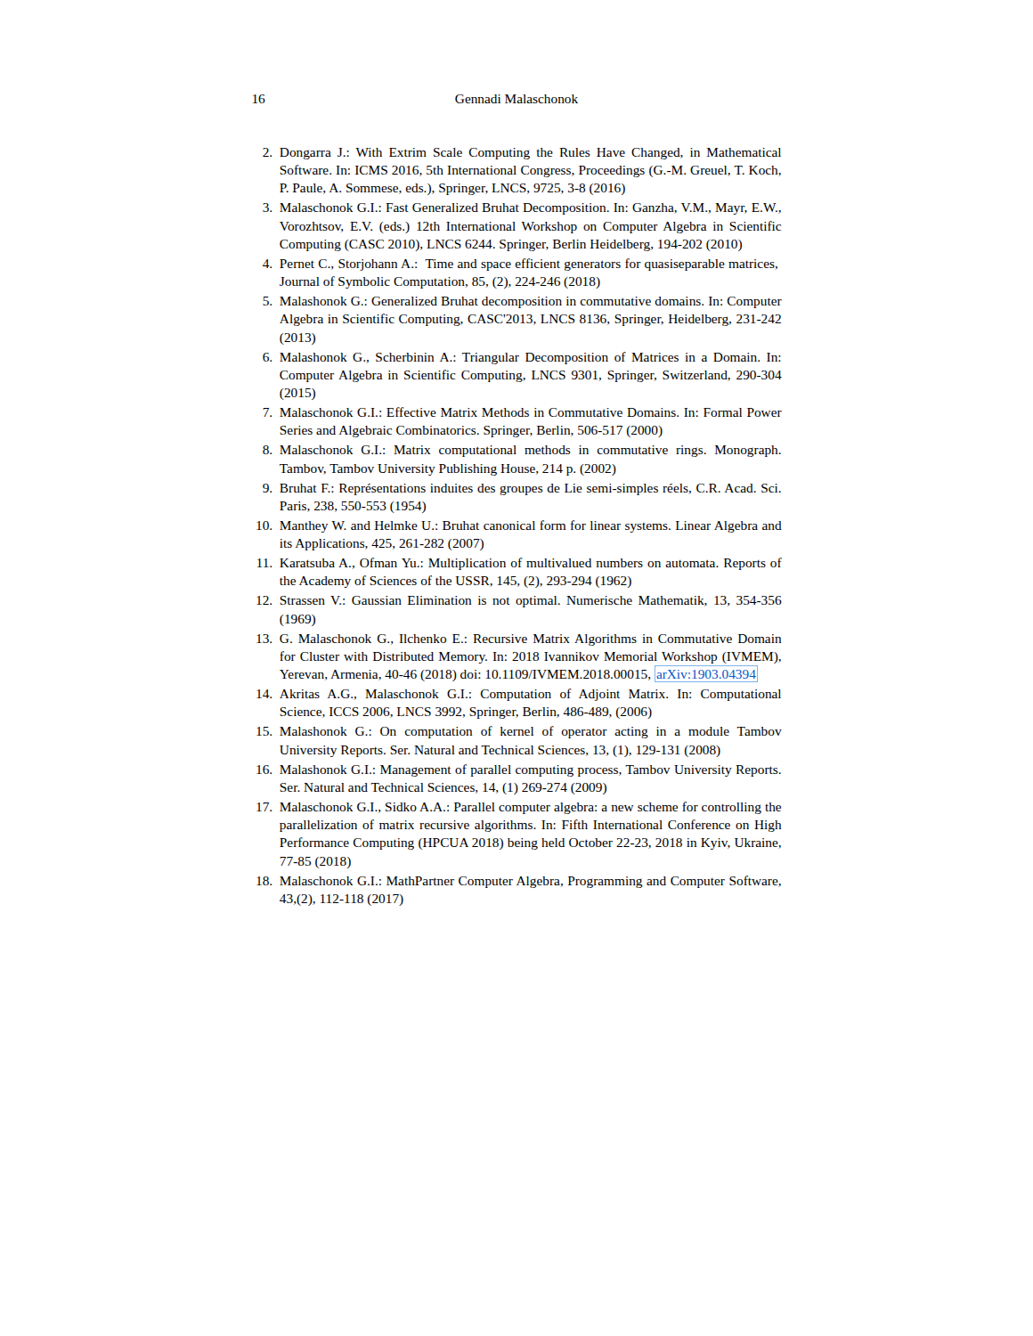16 Gennadi Malaschonok
2. Dongarra J.: With Extrim Scale Computing the Rules Have Changed, in Mathematical Software. In: ICMS 2016, 5th International Congress, Proceedings (G.-M. Greuel, T. Koch, P. Paule, A. Sommese, eds.), Springer, LNCS, 9725, 3-8 (2016)
3. Malaschonok G.I.: Fast Generalized Bruhat Decomposition. In: Ganzha, V.M., Mayr, E.W., Vorozhtsov, E.V. (eds.) 12th International Workshop on Computer Algebra in Scientific Computing (CASC 2010), LNCS 6244. Springer, Berlin Heidelberg, 194-202 (2010)
4. Pernet C., Storjohann A.: Time and space efficient generators for quasiseparable matrices, Journal of Symbolic Computation, 85, (2), 224-246 (2018)
5. Malashonok G.: Generalized Bruhat decomposition in commutative domains. In: Computer Algebra in Scientific Computing, CASC'2013, LNCS 8136, Springer, Heidelberg, 231-242 (2013)
6. Malashonok G., Scherbinin A.: Triangular Decomposition of Matrices in a Domain. In: Computer Algebra in Scientific Computing, LNCS 9301, Springer, Switzerland, 290-304 (2015)
7. Malaschonok G.I.: Effective Matrix Methods in Commutative Domains. In: Formal Power Series and Algebraic Combinatorics. Springer, Berlin, 506-517 (2000)
8. Malaschonok G.I.: Matrix computational methods in commutative rings. Monograph. Tambov, Tambov University Publishing House, 214 p. (2002)
9. Bruhat F.: Représentations induites des groupes de Lie semi-simples réels, C.R. Acad. Sci. Paris, 238, 550-553 (1954)
10. Manthey W. and Helmke U.: Bruhat canonical form for linear systems. Linear Algebra and its Applications, 425, 261-282 (2007)
11. Karatsuba A., Ofman Yu.: Multiplication of multivalued numbers on automata. Reports of the Academy of Sciences of the USSR, 145, (2), 293-294 (1962)
12. Strassen V.: Gaussian Elimination is not optimal. Numerische Mathematik, 13, 354-356 (1969)
13. G. Malaschonok G., Ilchenko E.: Recursive Matrix Algorithms in Commutative Domain for Cluster with Distributed Memory. In: 2018 Ivannikov Memorial Workshop (IVMEM), Yerevan, Armenia, 40-46 (2018) doi: 10.1109/IVMEM.2018.00015, arXiv:1903.04394
14. Akritas A.G., Malaschonok G.I.: Computation of Adjoint Matrix. In: Computational Science, ICCS 2006, LNCS 3992, Springer, Berlin, 486-489, (2006)
15. Malashonok G.: On computation of kernel of operator acting in a module Tambov University Reports. Ser. Natural and Technical Sciences, 13, (1), 129-131 (2008)
16. Malashonok G.I.: Management of parallel computing process, Tambov University Reports. Ser. Natural and Technical Sciences, 14, (1) 269-274 (2009)
17. Malaschonok G.I., Sidko A.A.: Parallel computer algebra: a new scheme for controlling the parallelization of matrix recursive algorithms. In: Fifth International Conference on High Performance Computing (HPCUA 2018) being held October 22-23, 2018 in Kyiv, Ukraine, 77-85 (2018)
18. Malaschonok G.I.: MathPartner Computer Algebra, Programming and Computer Software, 43,(2), 112-118 (2017)